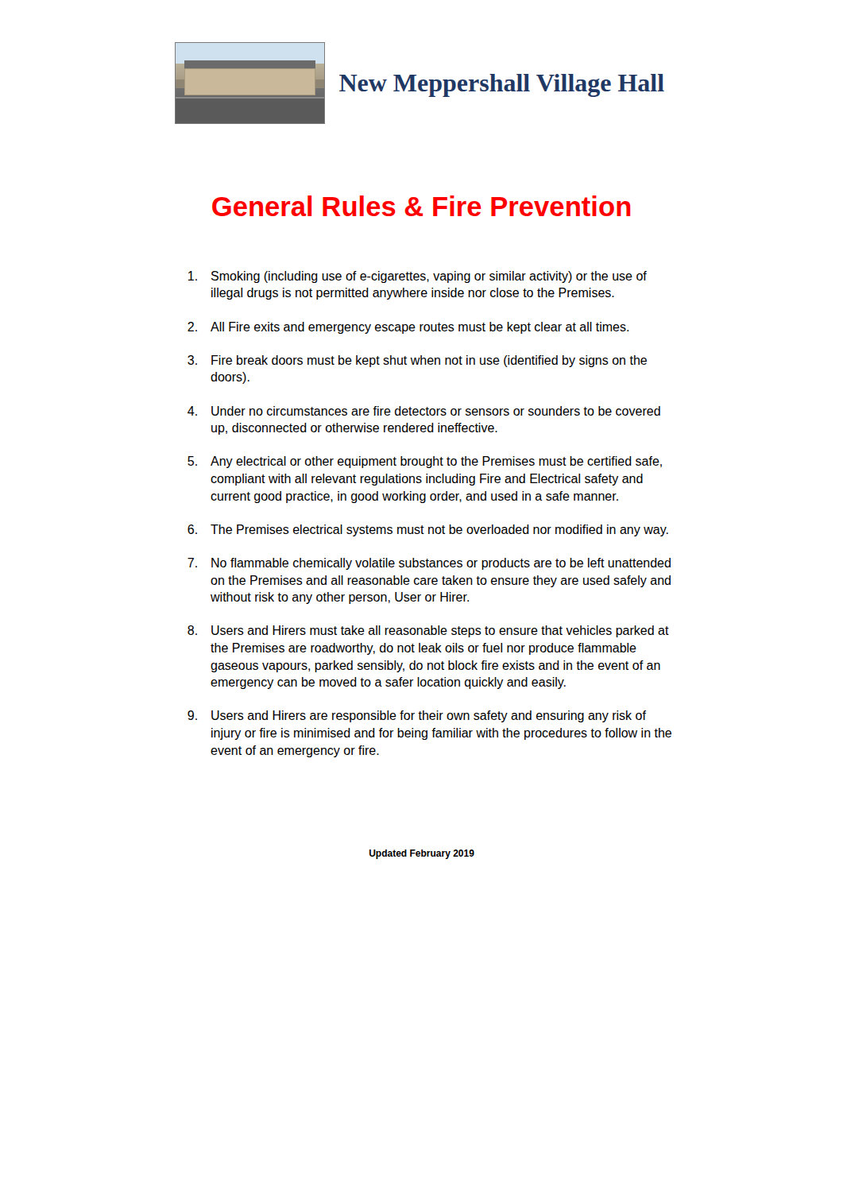New Meppershall Village Hall
General Rules & Fire Prevention
Smoking (including use of e-cigarettes, vaping or similar activity) or the use of illegal drugs is not permitted anywhere inside nor close to the Premises.
All Fire exits and emergency escape routes must be kept clear at all times.
Fire break doors must be kept shut when not in use (identified by signs on the doors).
Under no circumstances are fire detectors or sensors or sounders to be covered up, disconnected or otherwise rendered ineffective.
Any electrical or other equipment brought to the Premises must be certified safe, compliant with all relevant regulations including Fire and Electrical safety and current good practice, in good working order, and used in a safe manner.
The Premises electrical systems must not be overloaded nor modified in any way.
No flammable chemically volatile substances or products are to be left unattended on the Premises and all reasonable care taken to ensure they are used safely and without risk to any other person, User or Hirer.
Users and Hirers must take all reasonable steps to ensure that vehicles parked at the Premises are roadworthy, do not leak oils or fuel nor produce flammable gaseous vapours, parked sensibly, do not block fire exists and in the event of an emergency can be moved to a safer location quickly and easily.
Users and Hirers are responsible for their own safety and ensuring any risk of injury or fire is minimised and for being familiar with the procedures to follow in the event of an emergency or fire.
Updated February 2019